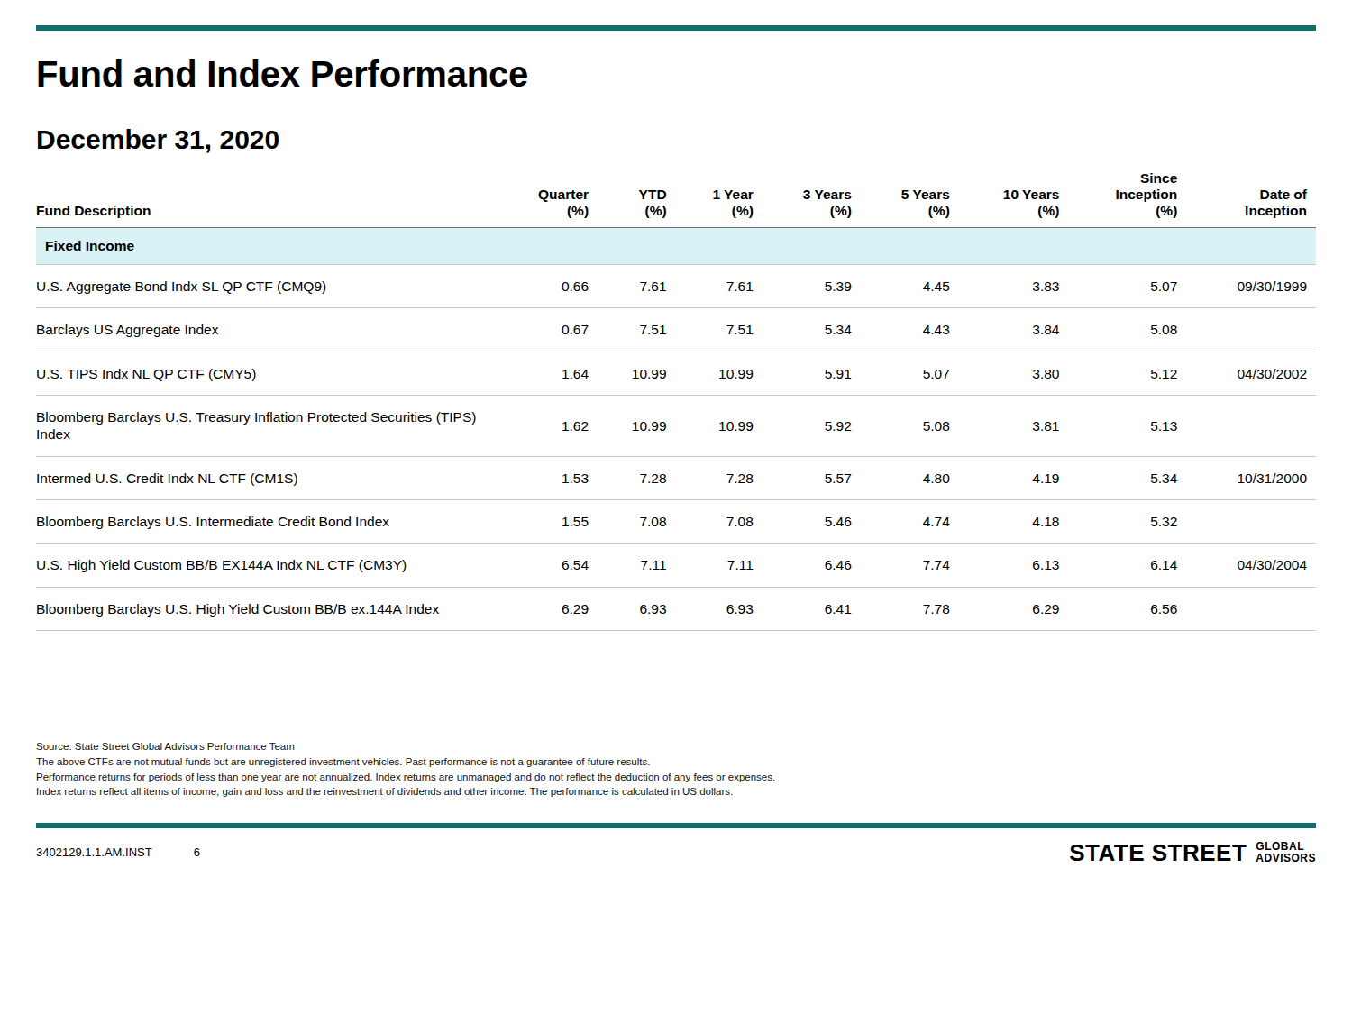Fund and Index Performance
December 31, 2020
| Fund Description | Quarter (%) | YTD (%) | 1 Year (%) | 3 Years (%) | 5 Years (%) | 10 Years (%) | Since Inception (%) | Date of Inception |
| --- | --- | --- | --- | --- | --- | --- | --- | --- |
| Fixed Income | | | | | | | | |
| U.S. Aggregate Bond Indx SL QP CTF (CMQ9) | 0.66 | 7.61 | 7.61 | 5.39 | 4.45 | 3.83 | 5.07 | 09/30/1999 |
| Barclays US Aggregate Index | 0.67 | 7.51 | 7.51 | 5.34 | 4.43 | 3.84 | 5.08 | |
| U.S. TIPS Indx NL QP CTF (CMY5) | 1.64 | 10.99 | 10.99 | 5.91 | 5.07 | 3.80 | 5.12 | 04/30/2002 |
| Bloomberg Barclays U.S. Treasury Inflation Protected Securities (TIPS) Index | 1.62 | 10.99 | 10.99 | 5.92 | 5.08 | 3.81 | 5.13 | |
| Intermed U.S. Credit Indx NL CTF (CM1S) | 1.53 | 7.28 | 7.28 | 5.57 | 4.80 | 4.19 | 5.34 | 10/31/2000 |
| Bloomberg Barclays U.S. Intermediate Credit Bond Index | 1.55 | 7.08 | 7.08 | 5.46 | 4.74 | 4.18 | 5.32 | |
| U.S. High Yield Custom BB/B EX144A Indx NL CTF (CM3Y) | 6.54 | 7.11 | 7.11 | 6.46 | 7.74 | 6.13 | 6.14 | 04/30/2004 |
| Bloomberg Barclays U.S. High Yield Custom BB/B ex.144A Index | 6.29 | 6.93 | 6.93 | 6.41 | 7.78 | 6.29 | 6.56 | |
Source: State Street Global Advisors Performance Team
The above CTFs are not mutual funds but are unregistered investment vehicles. Past performance is not a guarantee of future results.
Performance returns for periods of less than one year are not annualized. Index returns are unmanaged and do not reflect the deduction of any fees or expenses.
Index returns reflect all items of income, gain and loss and the reinvestment of dividends and other income. The performance is calculated in US dollars.
3402129.1.1.AM.INST 6
STATE STREET GLOBAL ADVISORS